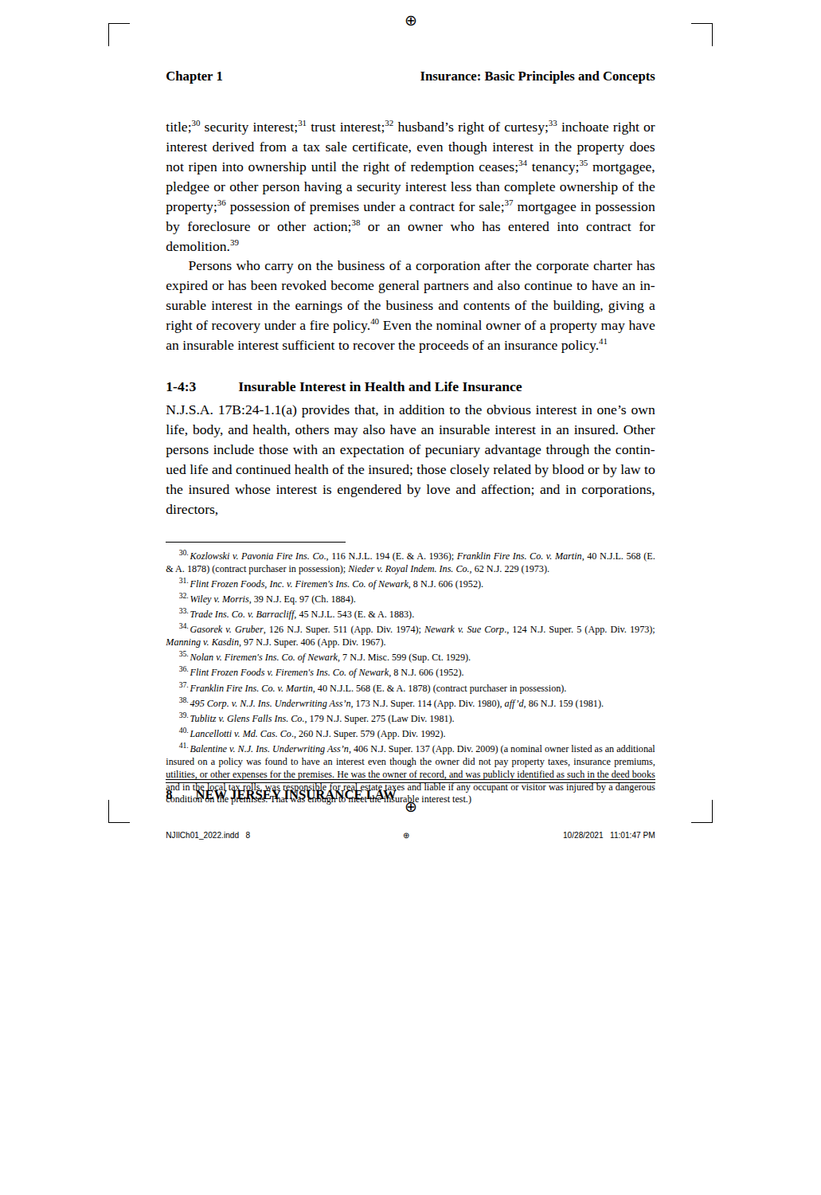⊕
⊕
Chapter 1 Insurance: Basic Principles and Concepts
title;30 security interest;31 trust interest;32 husband’s right of curtesy;33 inchoate right or interest derived from a tax sale certificate, even though interest in the property does not ripen into ownership until the right of redemption ceases;34 tenancy;35 mortgagee, pledgee or other person having a security interest less than complete ownership of the property;36 possession of premises under a contract for sale;37 mortgagee in possession by foreclosure or other action;38 or an owner who has entered into contract for demolition.39
Persons who carry on the business of a corporation after the corporate charter has expired or has been revoked become general partners and also continue to have an insurable interest in the earnings of the business and contents of the building, giving a right of recovery under a fire policy.40 Even the nominal owner of a property may have an insurable interest sufficient to recover the proceeds of an insurance policy.41
1-4:3 Insurable Interest in Health and Life Insurance
N.J.S.A. 17B:24-1.1(a) provides that, in addition to the obvious interest in one’s own life, body, and health, others may also have an insurable interest in an insured. Other persons include those with an expectation of pecuniary advantage through the continued life and continued health of the insured; those closely related by blood or by law to the insured whose interest is engendered by love and affection; and in corporations, directors,
30. Kozlowski v. Pavonia Fire Ins. Co., 116 N.J.L. 194 (E. & A. 1936); Franklin Fire Ins. Co. v. Martin, 40 N.J.L. 568 (E. & A. 1878) (contract purchaser in possession); Nieder v. Royal Indem. Ins. Co., 62 N.J. 229 (1973).
31. Flint Frozen Foods, Inc. v. Firemen's Ins. Co. of Newark, 8 N.J. 606 (1952).
32. Wiley v. Morris, 39 N.J. Eq. 97 (Ch. 1884).
33. Trade Ins. Co. v. Barracliff, 45 N.J.L. 543 (E. & A. 1883).
34. Gasorek v. Gruber, 126 N.J. Super. 511 (App. Div. 1974); Newark v. Sue Corp., 124 N.J. Super. 5 (App. Div. 1973); Manning v. Kasdin, 97 N.J. Super. 406 (App. Div. 1967).
35. Nolan v. Firemen's Ins. Co. of Newark, 7 N.J. Misc. 599 (Sup. Ct. 1929).
36. Flint Frozen Foods v. Firemen's Ins. Co. of Newark, 8 N.J. 606 (1952).
37. Franklin Fire Ins. Co. v. Martin, 40 N.J.L. 568 (E. & A. 1878) (contract purchaser in possession).
38. 495 Corp. v. N.J. Ins. Underwriting Ass’n, 173 N.J. Super. 114 (App. Div. 1980), aff’d, 86 N.J. 159 (1981).
39. Tublitz v. Glens Falls Ins. Co., 179 N.J. Super. 275 (Law Div. 1981).
40. Lancellotti v. Md. Cas. Co., 260 N.J. Super. 579 (App. Div. 1992).
41. Balentine v. N.J. Ins. Underwriting Ass’n, 406 N.J. Super. 137 (App. Div. 2009) (a nominal owner listed as an additional insured on a policy was found to have an interest even though the owner did not pay property taxes, insurance premiums, utilities, or other expenses for the premises. He was the owner of record, and was publicly identified as such in the deed books and in the local tax rolls, was responsible for real estate taxes and liable if any occupant or visitor was injured by a dangerous condition on the premises. That was enough to meet the insurable interest test.)
8 NEW JERSEY INSURANCE LAW
NJIlCh01_2022.indd 8 ⊕ 10/28/2021 11:01:47 PM